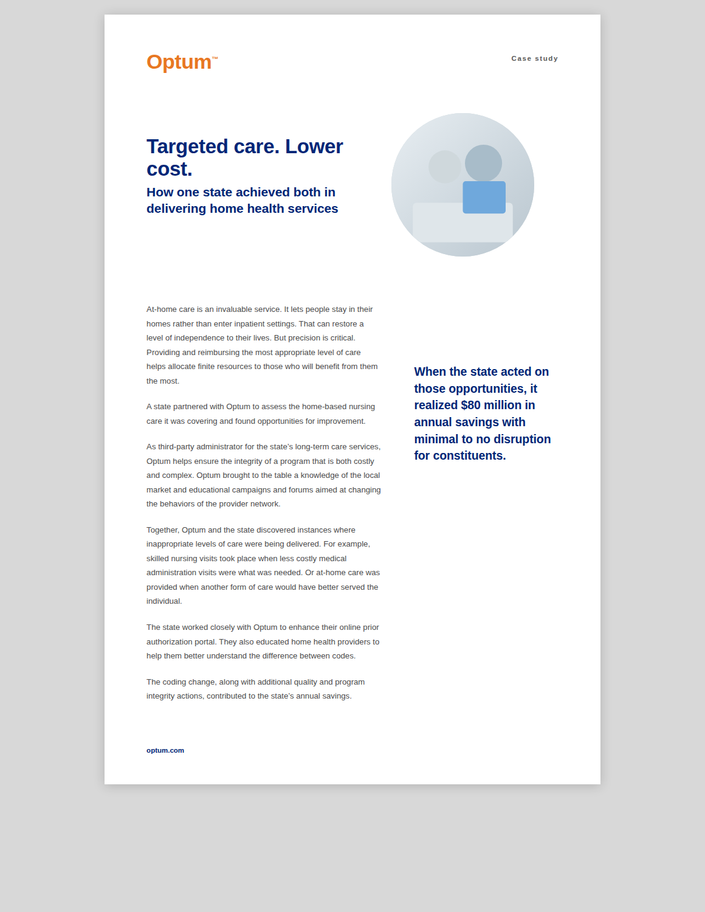Optum™
Case study
Targeted care. Lower cost.
How one state achieved both in delivering home health services
At-home care is an invaluable service. It lets people stay in their homes rather than enter inpatient settings. That can restore a level of independence to their lives. But precision is critical. Providing and reimbursing the most appropriate level of care helps allocate finite resources to those who will benefit from them the most.
A state partnered with Optum to assess the home-based nursing care it was covering and found opportunities for improvement.
As third-party administrator for the state’s long-term care services, Optum helps ensure the integrity of a program that is both costly and complex. Optum brought to the table a knowledge of the local market and educational campaigns and forums aimed at changing the behaviors of the provider network.
Together, Optum and the state discovered instances where inappropriate levels of care were being delivered. For example, skilled nursing visits took place when less costly medical administration visits were what was needed. Or at-home care was provided when another form of care would have better served the individual.
The state worked closely with Optum to enhance their online prior authorization portal. They also educated home health providers to help them better understand the difference between codes.
The coding change, along with additional quality and program integrity actions, contributed to the state’s annual savings.
When the state acted on those opportunities, it realized $80 million in annual savings with minimal to no disruption for constituents.
optum.com